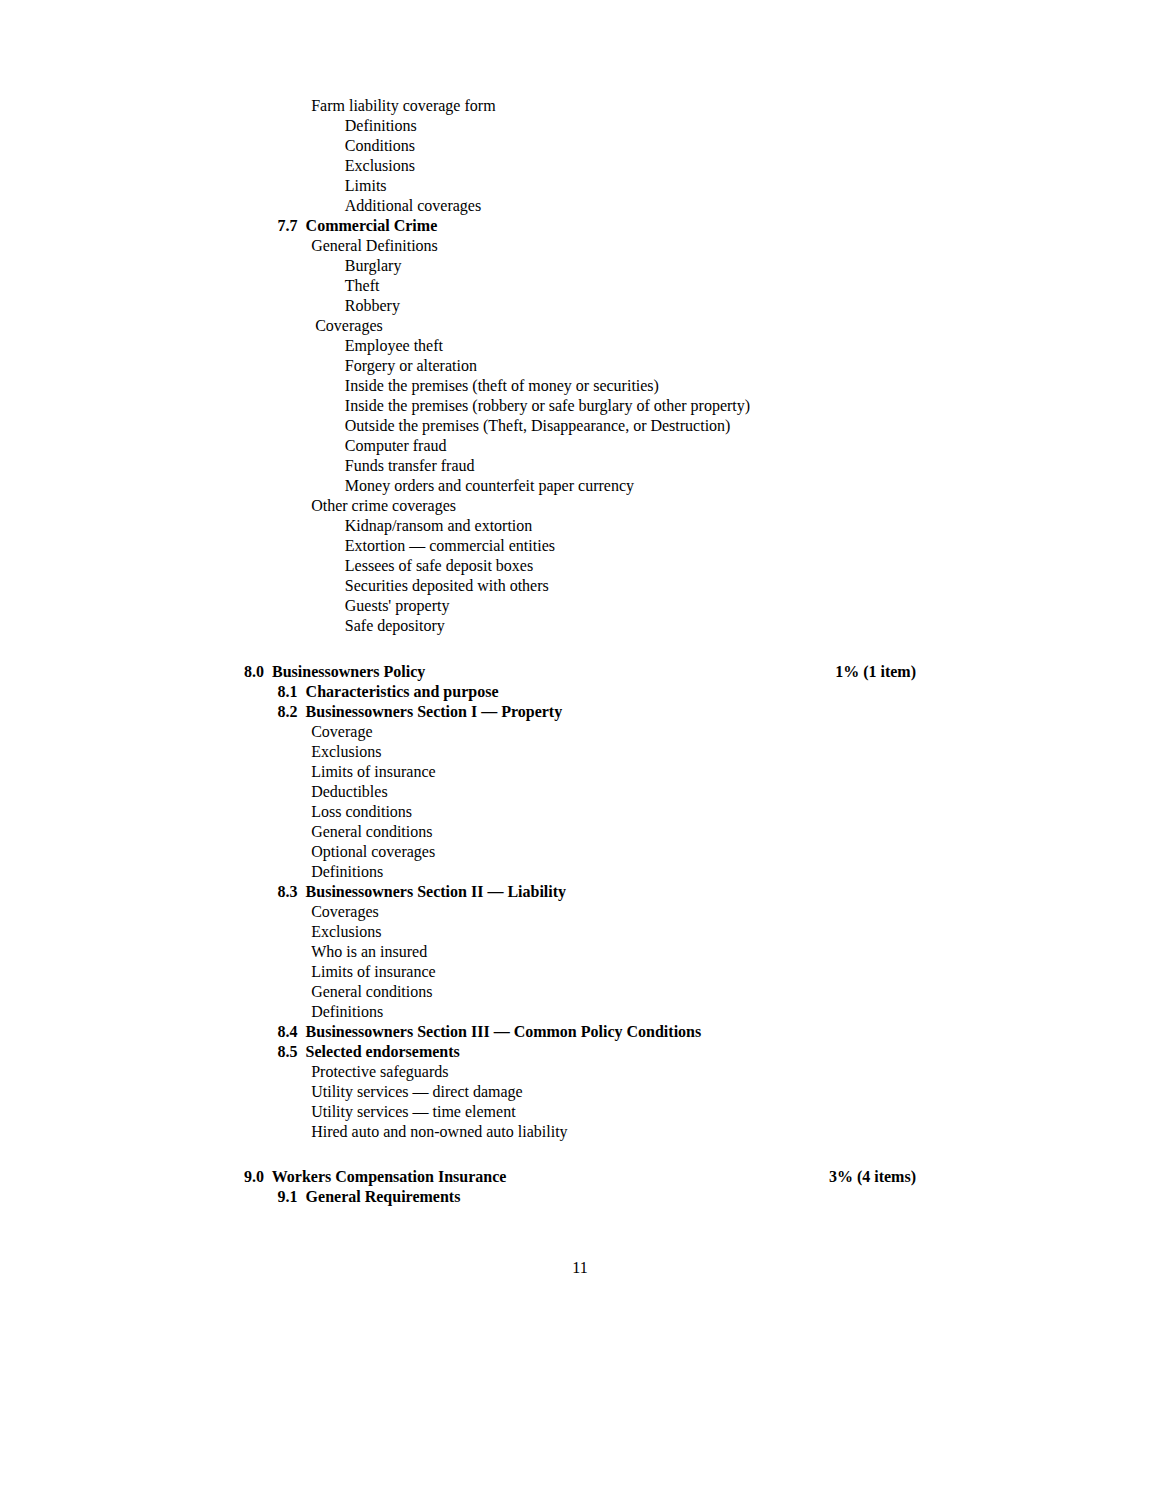Farm liability coverage form
Definitions
Conditions
Exclusions
Limits
Additional coverages
7.7 Commercial Crime
General Definitions
Burglary
Theft
Robbery
Coverages
Employee theft
Forgery or alteration
Inside the premises (theft of money or securities)
Inside the premises (robbery or safe burglary of other property)
Outside the premises (Theft, Disappearance, or Destruction)
Computer fraud
Funds transfer fraud
Money orders and counterfeit paper currency
Other crime coverages
Kidnap/ransom and extortion
Extortion — commercial entities
Lessees of safe deposit boxes
Securities deposited with others
Guests' property
Safe depository
8.0 Businessowners Policy 1% (1 item)
8.1 Characteristics and purpose
8.2 Businessowners Section I — Property
Coverage
Exclusions
Limits of insurance
Deductibles
Loss conditions
General conditions
Optional coverages
Definitions
8.3 Businessowners Section II — Liability
Coverages
Exclusions
Who is an insured
Limits of insurance
General conditions
Definitions
8.4 Businessowners Section III — Common Policy Conditions
8.5 Selected endorsements
Protective safeguards
Utility services — direct damage
Utility services — time element
Hired auto and non-owned auto liability
9.0 Workers Compensation Insurance 3% (4 items)
9.1 General Requirements
11